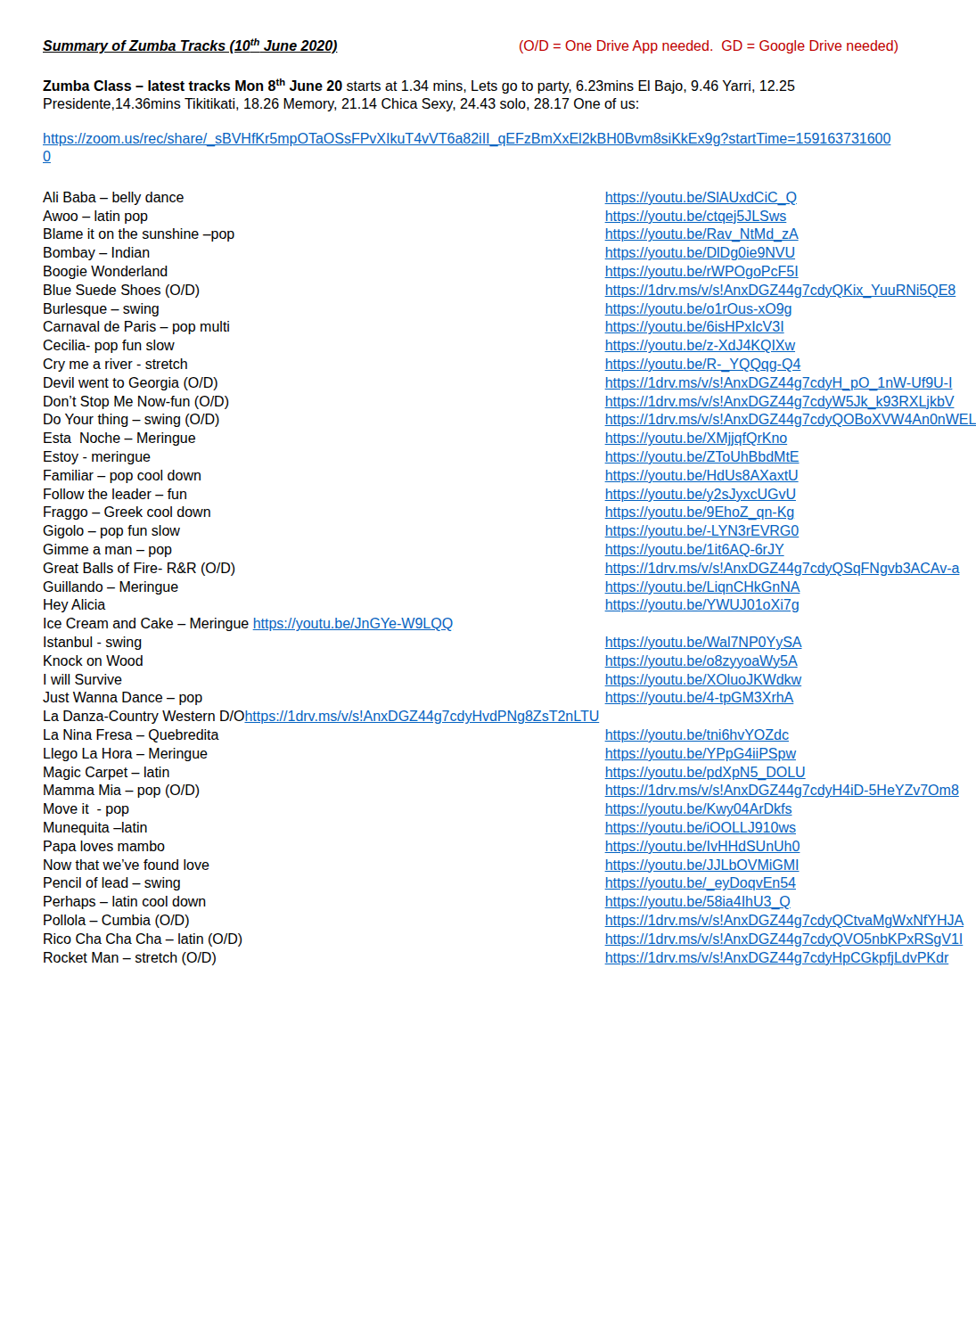Summary of Zumba Tracks (10th June 2020) (O/D = One Drive App needed. GD = Google Drive needed)
Zumba Class – latest tracks Mon 8th June 20 starts at 1.34 mins, Lets go to party, 6.23mins El Bajo, 9.46 Yarri, 12.25 Presidente,14.36mins Tikitikati, 18.26 Memory, 21.14 Chica Sexy, 24.43 solo, 28.17 One of us:
https://zoom.us/rec/share/_sBVHfKr5mpOTaOSsFPvXIkuT4vVT6a82iII_qEFzBmXxEl2kBH0Bvm8siKkEx9g?startTime=1591637316000
| Ali Baba – belly dance | https://youtu.be/SlAUxdCiC_Q |
| Awoo – latin pop | https://youtu.be/ctqej5JLSws |
| Blame it on the sunshine –pop | https://youtu.be/Rav_NtMd_zA |
| Bombay – Indian | https://youtu.be/DlDg0ie9NVU |
| Boogie Wonderland | https://youtu.be/rWPOgoPcF5I |
| Blue Suede Shoes (O/D) | https://1drv.ms/v/s!AnxDGZ44g7cdyQKix_YuuRNi5QE8 |
| Burlesque – swing | https://youtu.be/o1rOus-xO9g |
| Carnaval de Paris – pop multi | https://youtu.be/6isHPxIcV3I |
| Cecilia- pop fun slow | https://youtu.be/z-XdJ4KQIXw |
| Cry me a river - stretch | https://youtu.be/R-_YQQqg-Q4 |
| Devil went to Georgia (O/D) | https://1drv.ms/v/s!AnxDGZ44g7cdyH_pO_1nW-Uf9U-I |
| Don’t Stop Me Now-fun (O/D) | https://1drv.ms/v/s!AnxDGZ44g7cdyW5Jk_k93RXLjkbV |
| Do Your thing – swing (O/D) | https://1drv.ms/v/s!AnxDGZ44g7cdyQOBoXVW4An0nWEL |
| Esta Noche – Meringue | https://youtu.be/XMjjqfQrKno |
| Estoy - meringue | https://youtu.be/ZToUhBbdMtE |
| Familiar – pop cool down | https://youtu.be/HdUs8AXaxtU |
| Follow the leader – fun | https://youtu.be/y2sJyxcUGvU |
| Fraggo – Greek cool down | https://youtu.be/9EhoZ_qn-Kg |
| Gigolo – pop fun slow | https://youtu.be/-LYN3rEVRG0 |
| Gimme a man – pop | https://youtu.be/1it6AQ-6rJY |
| Great Balls of Fire- R&R (O/D) | https://1drv.ms/v/s!AnxDGZ44g7cdyQSqFNgvb3ACAv-a |
| Guillando – Meringue | https://youtu.be/LiqnCHkGnNA |
| Hey Alicia | https://youtu.be/YWUJ01oXi7g |
| Ice Cream and Cake – Meringue https://youtu.be/JnGYe-W9LQQ | |
| Istanbul - swing | https://youtu.be/Wal7NP0YySA |
| Knock on Wood | https://youtu.be/o8zyyoaWy5A |
| I will Survive | https://youtu.be/XOluoJKWdkw |
| Just Wanna Dance – pop | https://youtu.be/4-tpGM3XrhA |
| La Danza-Country Western D/O https://1drv.ms/v/s!AnxDGZ44g7cdyHvdPNg8ZsT2nLTU | |
| La Nina Fresa – Quebredita | https://youtu.be/tni6hvYOZdc |
| Llego La Hora – Meringue | https://youtu.be/YPpG4iiPSpw |
| Magic Carpet – latin | https://youtu.be/pdXpN5_DOLU |
| Mamma Mia – pop (O/D) | https://1drv.ms/v/s!AnxDGZ44g7cdyH4iD-5HeYZv7Om8 |
| Move it - pop | https://youtu.be/Kwy04ArDkfs |
| Munequita –latin | https://youtu.be/iOOLLJ910ws |
| Papa loves mambo | https://youtu.be/IvHHdSUnUh0 |
| Now that we’ve found love | https://youtu.be/JJLbOVMiGMI |
| Pencil of lead – swing | https://youtu.be/_eyDoqvEn54 |
| Perhaps – latin cool down | https://youtu.be/58ia4IhU3_Q |
| Pollola – Cumbia (O/D) | https://1drv.ms/v/s!AnxDGZ44g7cdyQCtvaMgWxNfYHJA |
| Rico Cha Cha Cha – latin (O/D) | https://1drv.ms/v/s!AnxDGZ44g7cdyQVO5nbKPxRSgV1I |
| Rocket Man – stretch (O/D) | https://1drv.ms/v/s!AnxDGZ44g7cdyHpCGkpfjLdvPKdr |